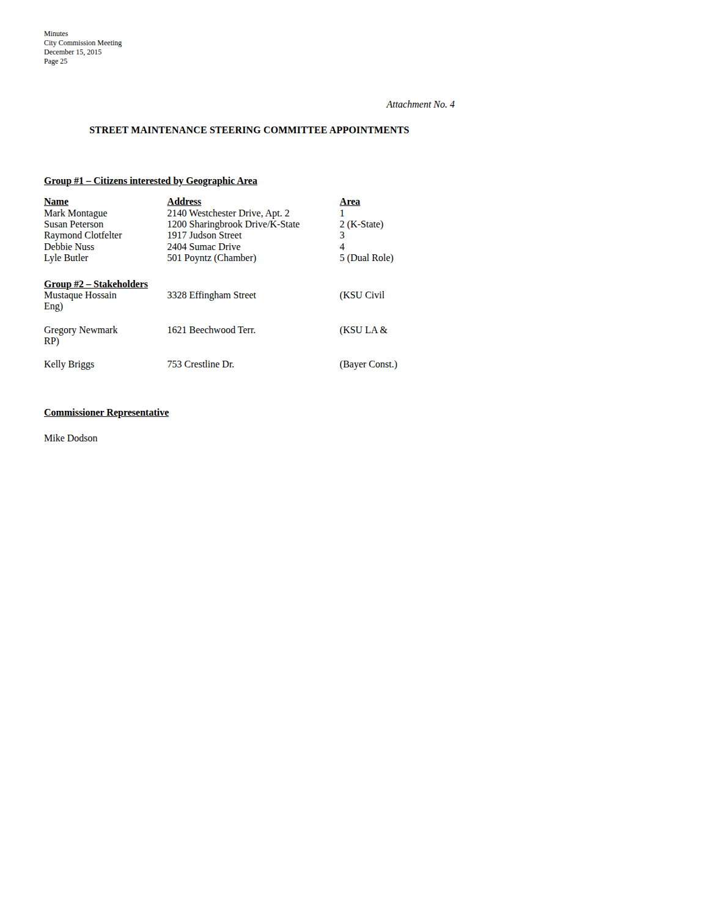Minutes
City Commission Meeting
December 15, 2015
Page 25
Attachment No. 4
Street Maintenance Steering Committee Appointments
Group #1 – Citizens interested by Geographic Area
| Name | Address | Area |
| --- | --- | --- |
| Mark Montague | 2140 Westchester Drive, Apt. 2 | 1 |
| Susan Peterson | 1200 Sharingbrook Drive/K-State | 2 (K-State) |
| Raymond Clotfelter | 1917 Judson Street | 3 |
| Debbie Nuss | 2404 Sumac Drive | 4 |
| Lyle Butler | 501 Poyntz (Chamber) | 5 (Dual Role) |
Group #2 – Stakeholders
| Mustaque Hossain Eng) | 3328 Effingham Street | (KSU Civil |
| Gregory Newmark RP) | 1621 Beechwood Terr. | (KSU LA & |
| Kelly Briggs | 753 Crestline Dr. | (Bayer Const.) |
Commissioner Representative
Mike Dodson